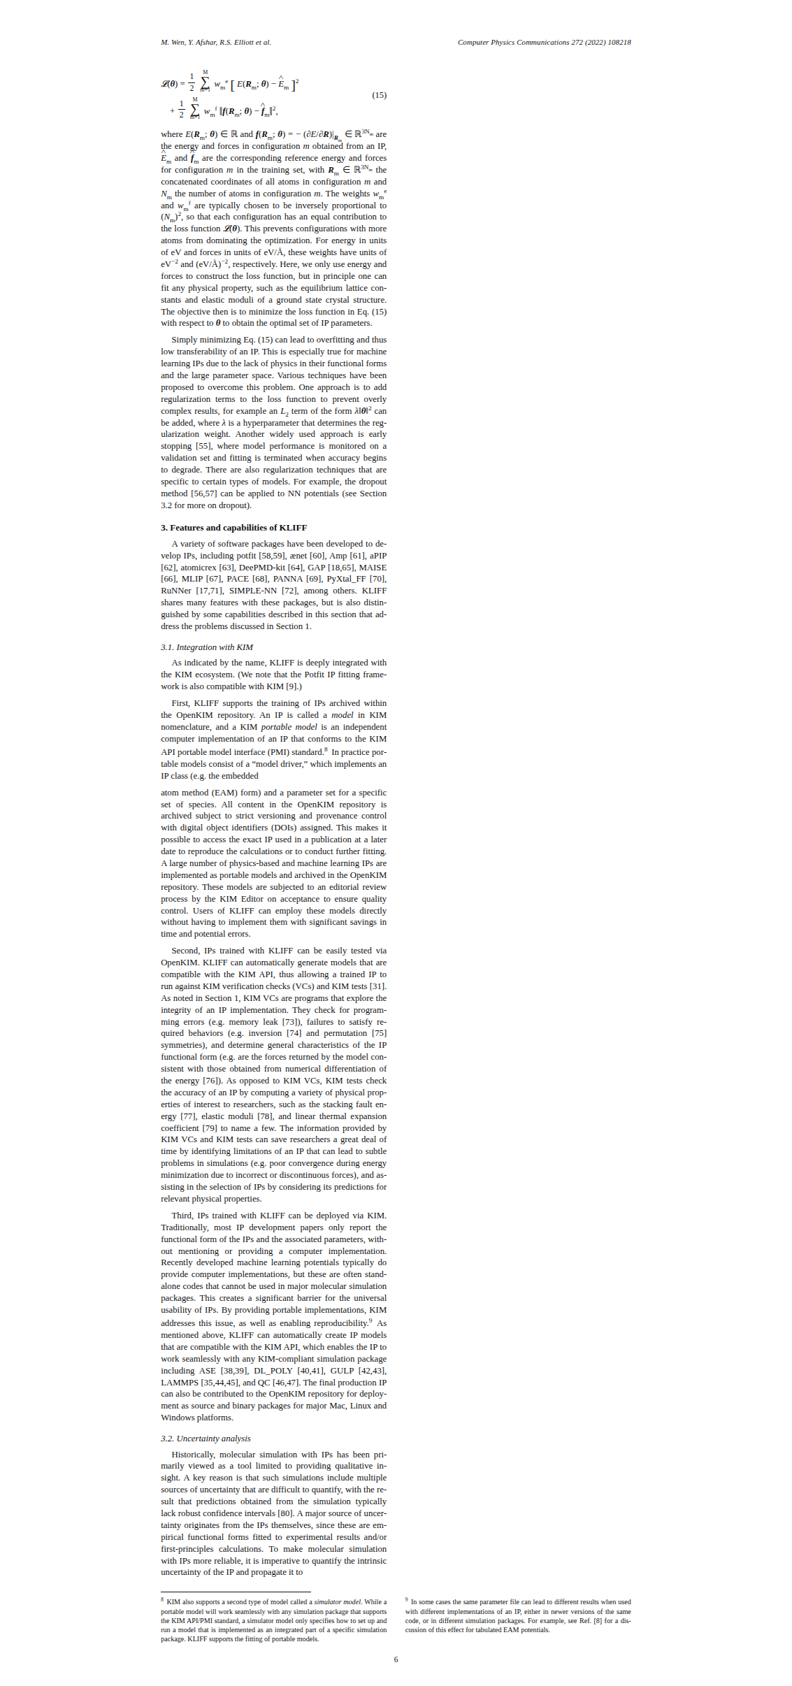M. Wen, Y. Afshar, R.S. Elliott et al.
Computer Physics Communications 272 (2022) 108218
𝓛(θ) = 12 M∑m=1 wme [ E(Rm; θ) − Em ]2
+ 12 M∑m=1 wmf ‖f(Rm; θ) − fm‖2,
(15)
where E(Rm; θ) ∈ ℝ and f(Rm; θ) = − (∂E/∂R)|Rm ∈ ℝ3Nm are the energy and forces in configuration m obtained from an IP, Em and fm are the corresponding reference energy and forces for configuration m in the training set, with Rm ∈ ℝ3Nm the concatenated coordinates of all atoms in configuration m and Nm the number of atoms in configuration m. The weights wme and wmf are typically chosen to be inversely proportional to (Nm)2, so that each configuration has an equal contribution to the loss function 𝓛(θ). This prevents configurations with more atoms from dominating the optimization. For energy in units of eV and forces in units of eV/Å, these weights have units of eV−2 and (eV/Å)−2, respectively. Here, we only use energy and forces to construct the loss function, but in principle one can fit any physical property, such as the equilibrium lattice constants and elastic moduli of a ground state crystal structure. The objective then is to minimize the loss function in Eq. (15) with respect to θ to obtain the optimal set of IP parameters.
Simply minimizing Eq. (15) can lead to overfitting and thus low transferability of an IP. This is especially true for machine learning IPs due to the lack of physics in their functional forms and the large parameter space. Various techniques have been proposed to overcome this problem. One approach is to add regularization terms to the loss function to prevent overly complex results, for example an L2 term of the form λ‖θ‖2 can be added, where λ is a hyperparameter that determines the regularization weight. Another widely used approach is early stopping [55], where model performance is monitored on a validation set and fitting is terminated when accuracy begins to degrade. There are also regularization techniques that are specific to certain types of models. For example, the dropout method [56,57] can be applied to NN potentials (see Section 3.2 for more on dropout).
3. Features and capabilities of KLIFF
A variety of software packages have been developed to develop IPs, including potfit [58,59], ænet [60], Amp [61], aPIP [62], atomicrex [63], DeePMD-kit [64], GAP [18,65], MAISE [66], MLIP [67], PACE [68], PANNA [69], PyXtal_FF [70], RuNNer [17,71], SIMPLE-NN [72], among others. KLIFF shares many features with these packages, but is also distinguished by some capabilities described in this section that address the problems discussed in Section 1.
3.1. Integration with KIM
As indicated by the name, KLIFF is deeply integrated with the KIM ecosystem. (We note that the Potfit IP fitting framework is also compatible with KIM [9].)
First, KLIFF supports the training of IPs archived within the OpenKIM repository. An IP is called a model in KIM nomenclature, and a KIM portable model is an independent computer implementation of an IP that conforms to the KIM API portable model interface (PMI) standard.8 In practice portable models consist of a “model driver,” which implements an IP class (e.g. the embedded
atom method (EAM) form) and a parameter set for a specific set of species. All content in the OpenKIM repository is archived subject to strict versioning and provenance control with digital object identifiers (DOIs) assigned. This makes it possible to access the exact IP used in a publication at a later date to reproduce the calculations or to conduct further fitting. A large number of physics-based and machine learning IPs are implemented as portable models and archived in the OpenKIM repository. These models are subjected to an editorial review process by the KIM Editor on acceptance to ensure quality control. Users of KLIFF can employ these models directly without having to implement them with significant savings in time and potential errors.
Second, IPs trained with KLIFF can be easily tested via OpenKIM. KLIFF can automatically generate models that are compatible with the KIM API, thus allowing a trained IP to run against KIM verification checks (VCs) and KIM tests [31]. As noted in Section 1, KIM VCs are programs that explore the integrity of an IP implementation. They check for programming errors (e.g. memory leak [73]), failures to satisfy required behaviors (e.g. inversion [74] and permutation [75] symmetries), and determine general characteristics of the IP functional form (e.g. are the forces returned by the model consistent with those obtained from numerical differentiation of the energy [76]). As opposed to KIM VCs, KIM tests check the accuracy of an IP by computing a variety of physical properties of interest to researchers, such as the stacking fault energy [77], elastic moduli [78], and linear thermal expansion coefficient [79] to name a few. The information provided by KIM VCs and KIM tests can save researchers a great deal of time by identifying limitations of an IP that can lead to subtle problems in simulations (e.g. poor convergence during energy minimization due to incorrect or discontinuous forces), and assisting in the selection of IPs by considering its predictions for relevant physical properties.
Third, IPs trained with KLIFF can be deployed via KIM. Traditionally, most IP development papers only report the functional form of the IPs and the associated parameters, without mentioning or providing a computer implementation. Recently developed machine learning potentials typically do provide computer implementations, but these are often standalone codes that cannot be used in major molecular simulation packages. This creates a significant barrier for the universal usability of IPs. By providing portable implementations, KIM addresses this issue, as well as enabling reproducibility.9 As mentioned above, KLIFF can automatically create IP models that are compatible with the KIM API, which enables the IP to work seamlessly with any KIM-compliant simulation package including ASE [38,39], DL_POLY [40,41], GULP [42,43], LAMMPS [35,44,45], and QC [46,47]. The final production IP can also be contributed to the OpenKIM repository for deployment as source and binary packages for major Mac, Linux and Windows platforms.
3.2. Uncertainty analysis
Historically, molecular simulation with IPs has been primarily viewed as a tool limited to providing qualitative insight. A key reason is that such simulations include multiple sources of uncertainty that are difficult to quantify, with the result that predictions obtained from the simulation typically lack robust confidence intervals [80]. A major source of uncertainty originates from the IPs themselves, since these are empirical functional forms fitted to experimental results and/or first-principles calculations. To make molecular simulation with IPs more reliable, it is imperative to quantify the intrinsic uncertainty of the IP and propagate it to
8 KIM also supports a second type of model called a simulator model. While a portable model will work seamlessly with any simulation package that supports the KIM API/PMI standard, a simulator model only specifies how to set up and run a model that is implemented as an integrated part of a specific simulation package. KLIFF supports the fitting of portable models.
9 In some cases the same parameter file can lead to different results when used with different implementations of an IP, either in newer versions of the same code, or in different simulation packages. For example, see Ref. [8] for a discussion of this effect for tabulated EAM potentials.
6